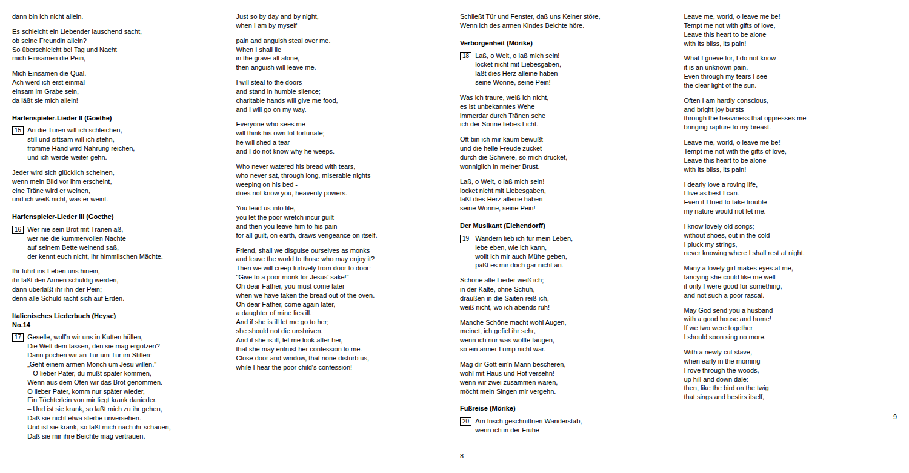dann bin ich nicht allein.
Es schleicht ein Liebender lauschend sacht,
ob seine Freundin allein?
So überschleicht bei Tag und Nacht
mich Einsamen die Pein,
Mich Einsamen die Qual.
Ach werd ich erst einmal
einsam im Grabe sein,
da läßt sie mich allein!
Harfenspieler-Lieder II (Goethe)
15
An die Türen will ich schleichen,
still und sittsam will ich stehn,
fromme Hand wird Nahrung reichen,
und ich werde weiter gehn.
Jeder wird sich glücklich scheinen,
wenn mein Bild vor ihm erscheint,
eine Träne wird er weinen,
und ich weiß nicht, was er weint.
Harfenspieler-Lieder III (Goethe)
16
Wer nie sein Brot mit Tränen aß,
wer nie die kummervollen Nächte
auf seinem Bette weinend saß,
der kennt euch nicht, ihr himmlischen Mächte.
Ihr führt ins Leben uns hinein,
ihr laßt den Armen schuldig werden,
dann überlaßt ihr ihn der Pein;
denn alle Schuld rächt sich auf Erden.
Italienisches Liederbuch (Heyse)
No.14
17
Geselle, woll'n wir uns in Kutten hüllen,
Die Welt dem lassen, den sie mag ergötzen?
Dann pochen wir an Tür um Tür im Stillen:
„Geht einem armen Mönch um Jesu willen."
– O lieber Pater, du mußt später kommen,
Wenn aus dem Ofen wir das Brot genommen.
O lieber Pater, komm nur später wieder,
Ein Töchterlein von mir liegt krank danieder.
– Und ist sie krank, so laßt mich zu ihr gehen,
Daß sie nicht etwa sterbe unversehen.
Und ist sie krank, so laßt mich nach ihr schauen,
Daß sie mir ihre Beichte mag vertrauen.
Just so by day and by night,
when I am by myself
pain and anguish steal over me.
When I shall lie
in the grave all alone,
then anguish will leave me.
I will steal to the doors
and stand in humble silence;
charitable hands will give me food,
and I will go on my way.
Everyone who sees me
will think his own lot fortunate;
he will shed a tear -
and I do not know why he weeps.
Who never watered his bread with tears,
who never sat, through long, miserable nights
weeping on his bed -
does not know you, heavenly powers.
You lead us into life,
you let the poor wretch incur guilt
and then you leave him to his pain -
for all guilt, on earth, draws vengeance on itself.
Friend, shall we disguise ourselves as monks
and leave the world to those who may enjoy it?
Then we will creep furtively from door to door:
"Give to a poor monk for Jesus' sake!"
Oh dear Father, you must come later
when we have taken the bread out of the oven.
Oh dear Father, come again later,
a daughter of mine lies ill.
And if she is ill let me go to her;
she should not die unshriven.
And if she is ill, let me look after her,
that she may entrust her confession to me.
Close door and window, that none disturb us,
while I hear the poor child's confession!
Schließt Tür und Fenster, daß uns Keiner störe,
Wenn ich des armen Kindes Beichte höre.
Verborgenheit (Mörike)
18
Laß, o Welt, o laß mich sein!
locket nicht mit Liebesgaben,
laßt dies Herz alleine haben
seine Wonne, seine Pein!
Was ich traure, weiß ich nicht,
es ist unbekanntes Wehe
immerdar durch Tränen sehe
ich der Sonne liebes Licht.
Oft bin ich mir kaum bewußt
und die helle Freude zücket
durch die Schwere, so mich drücket,
wonniglich in meiner Brust.
Laß, o Welt, o laß mich sein!
locket nicht mit Liebesgaben,
laßt dies Herz alleine haben
seine Wonne, seine Pein!
Der Musikant (Eichendorff)
19
Wandern lieb ich für mein Leben,
lebe eben, wie ich kann,
wollt ich mir auch Mühe geben,
paßt es mir doch gar nicht an.
Schöne alte Lieder weiß ich;
in der Kälte, ohne Schuh,
draußen in die Saiten reiß ich,
weiß nicht, wo ich abends ruh!
Manche Schöne macht wohl Augen,
meinet, ich gefiel ihr sehr,
wenn ich nur was wollte taugen,
so ein armer Lump nicht wär.
Mag dir Gott ein'n Mann bescheren,
wohl mit Haus und Hof versehn!
wenn wir zwei zusammen wären,
möcht mein Singen mir vergehn.
Fußreise (Mörike)
20
Am frisch geschnittnen Wanderstab,
wenn ich in der Frühe
8
Leave me, world, o leave me be!
Tempt me not with gifts of love,
Leave this heart to be alone
with its bliss, its pain!
What I grieve for, I do not know
it is an unknown pain.
Even through my tears I see
the clear light of the sun.
Often I am hardly conscious,
and bright joy bursts
through the heaviness that oppresses me
bringing rapture to my breast.
Leave me, world, o leave me be!
Tempt me not with the gifts of love,
Leave this heart to be alone
with its bliss, its pain!
I dearly love a roving life,
I live as best I can.
Even if I tried to take trouble
my nature would not let me.
I know lovely old songs;
without shoes, out in the cold
I pluck my strings,
never knowing where I shall rest at night.
Many a lovely girl makes eyes at me,
fancying she could like me well
if only I were good for something,
and not such a poor rascal.
May God send you a husband
with a good house and home!
If we two were together
I should soon sing no more.
With a newly cut stave,
when early in the morning
I rove through the woods,
up hill and down dale:
then, like the bird on the twig
that sings and bestirs itself,
9